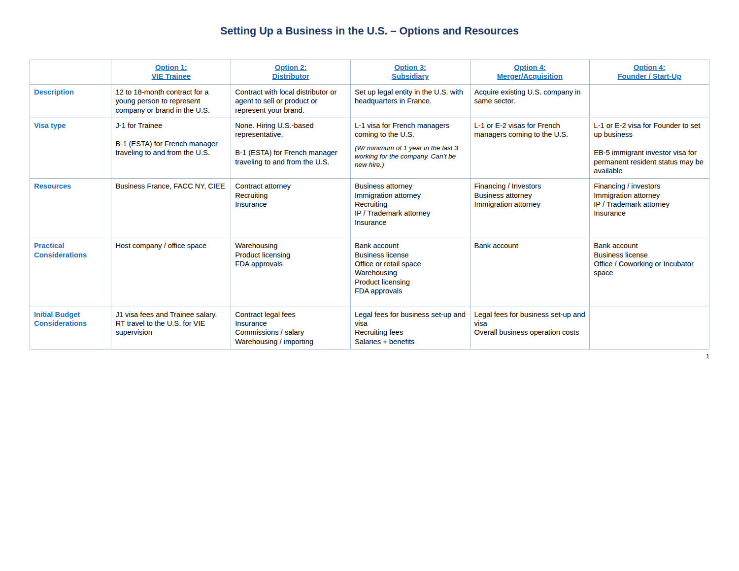Setting Up a Business in the U.S. – Options and Resources
| | Option 1: VIE Trainee | Option 2: Distributor | Option 3: Subsidiary | Option 4: Merger/Acquisition | Option 4: Founder / Start-Up |
| --- | --- | --- | --- | --- | --- |
| Description | 12 to 18-month contract for a young person to represent company or brand in the U.S. | Contract with local distributor or agent to sell or product or represent your brand. | Set up legal entity in the U.S. with headquarters in France. | Acquire existing U.S. company in same sector. | |
| Visa type | J-1 for Trainee B-1 (ESTA) for French manager traveling to and from the U.S. | None. Hiring U.S.-based representative. B-1 (ESTA) for French manager traveling to and from the U.S. | L-1 visa for French managers coming to the U.S. (W/ minimum of 1 year in the last 3 working for the company. Can’t be new hire.) | L-1 or E-2 visas for French managers coming to the U.S. | L-1 or E-2 visa for Founder to set up business EB-5 immigrant investor visa for permanent resident status may be available |
| Resources | Business France, FACC NY, CIEE | Contract attorney Recruiting Insurance | Business attorney Immigration attorney Recruiting IP / Trademark attorney Insurance | Financing / Investors Business attorney Immigration attorney | Financing / investors Immigration attorney IP / Trademark attorney Insurance |
| Practical Considerations | Host company / office space | Warehousing Product licensing FDA approvals | Bank account Business license Office or retail space Warehousing Product licensing FDA approvals | Bank account | Bank account Business license Office / Coworking or Incubator space |
| Initial Budget Considerations | J1 visa fees and Trainee salary. RT travel to the U.S. for VIE supervision | Contract legal fees Insurance Commissions / salary Warehousing / importing | Legal fees for business set-up and visa Recruiting fees Salaries + benefits | Legal fees for business set-up and visa Overall business operation costs | |
1